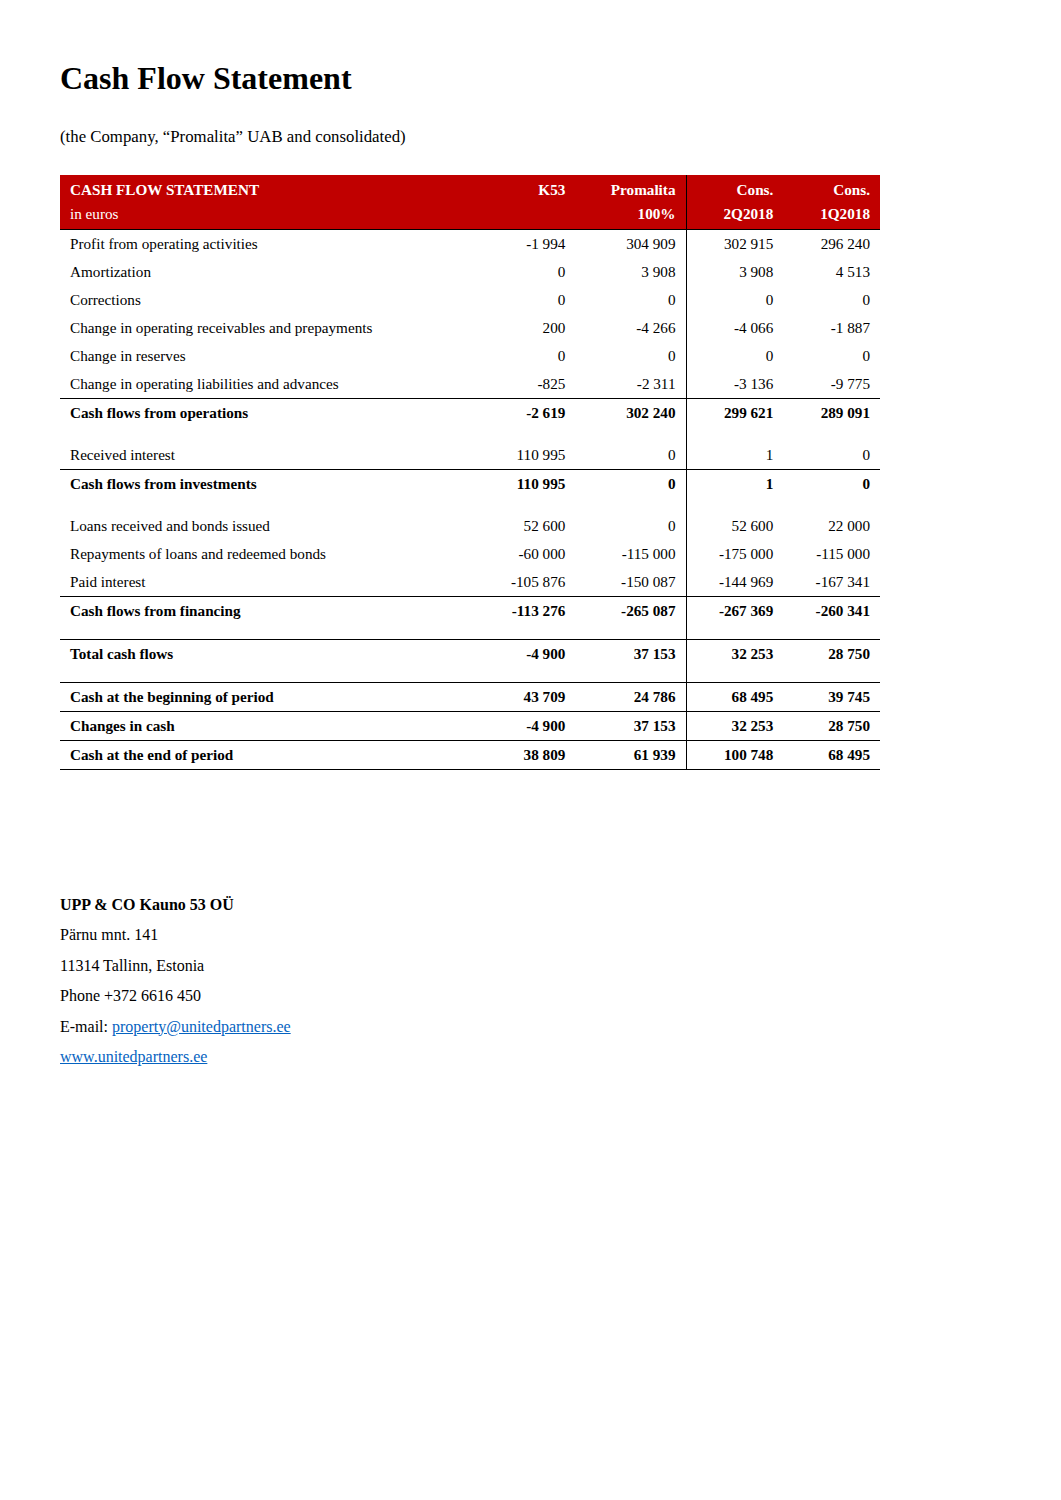Cash Flow Statement
(the Company, “Promalita” UAB and consolidated)
| CASH FLOW STATEMENT | K53 | Promalita | Cons. | Cons. |
| --- | --- | --- | --- | --- |
| in euros | | 100% | 2Q2018 | 1Q2018 |
| Profit from operating activities | -1 994 | 304 909 | 302 915 | 296 240 |
| Amortization | 0 | 3 908 | 3 908 | 4 513 |
| Corrections | 0 | 0 | 0 | 0 |
| Change in operating receivables and prepayments | 200 | -4 266 | -4 066 | -1 887 |
| Change in reserves | 0 | 0 | 0 | 0 |
| Change in operating liabilities and advances | -825 | -2 311 | -3 136 | -9 775 |
| Cash flows from operations | -2 619 | 302 240 | 299 621 | 289 091 |
| Received interest | 110 995 | 0 | 1 | 0 |
| Cash flows from investments | 110 995 | 0 | 1 | 0 |
| Loans received and bonds issued | 52 600 | 0 | 52 600 | 22 000 |
| Repayments of loans and redeemed bonds | -60 000 | -115 000 | -175 000 | -115 000 |
| Paid interest | -105 876 | -150 087 | -144 969 | -167 341 |
| Cash flows from financing | -113 276 | -265 087 | -267 369 | -260 341 |
| Total cash flows | -4 900 | 37 153 | 32 253 | 28 750 |
| Cash at the beginning of period | 43 709 | 24 786 | 68 495 | 39 745 |
| Changes in cash | -4 900 | 37 153 | 32 253 | 28 750 |
| Cash at the end of period | 38 809 | 61 939 | 100 748 | 68 495 |
UPP & CO Kauno 53 OÜ
Pärnu mnt. 141
11314 Tallinn, Estonia
Phone +372 6616 450
E-mail: property@unitedpartners.ee
www.unitedpartners.ee